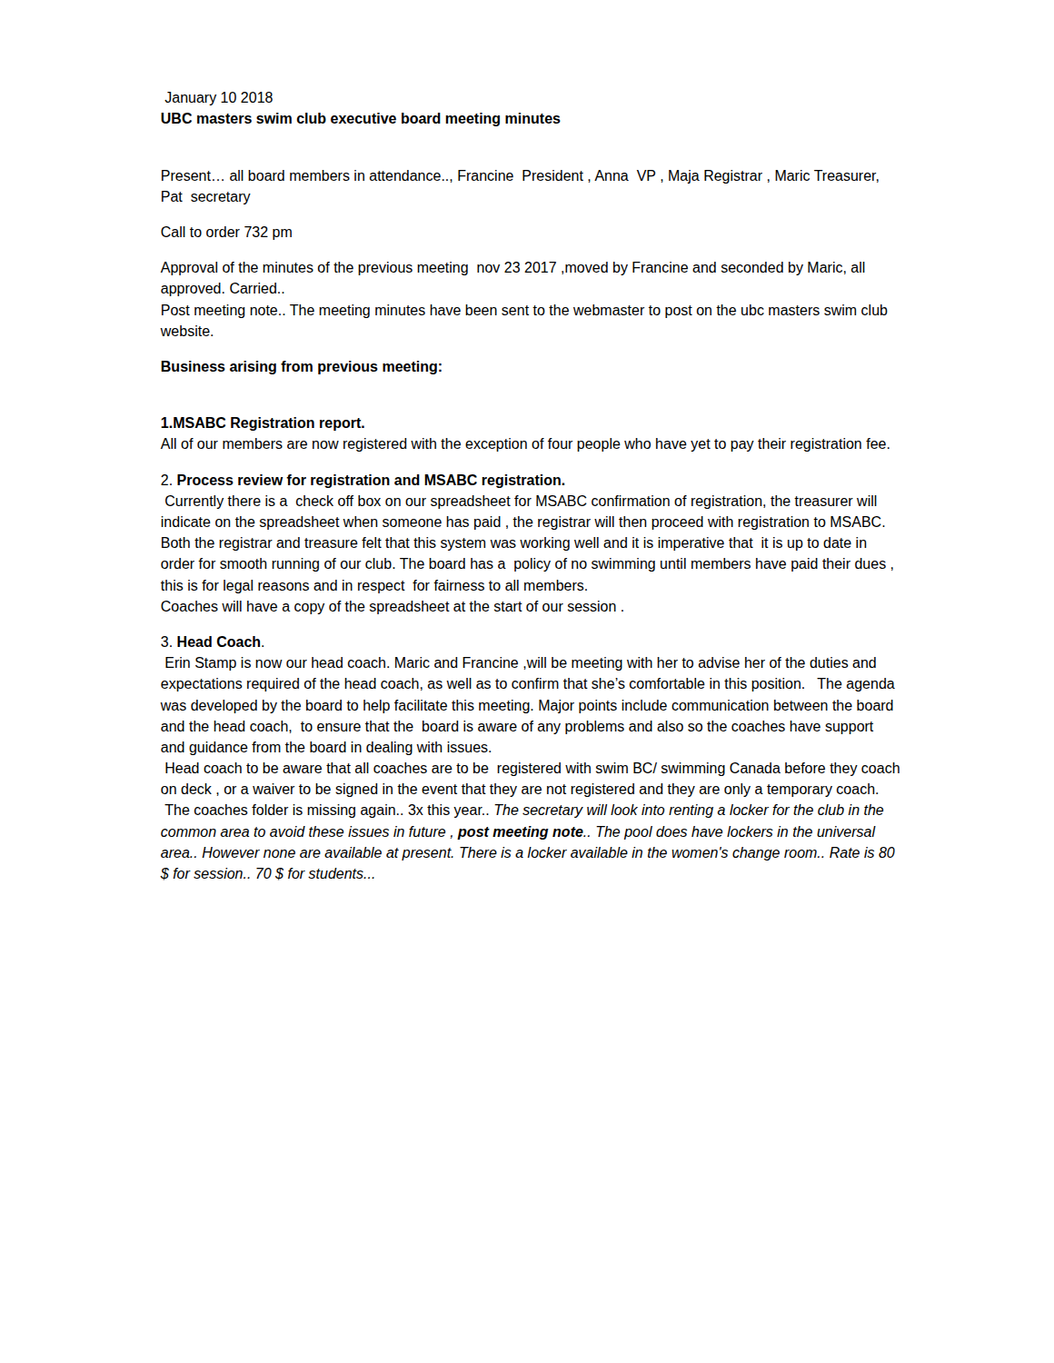January 10 2018
UBC masters swim club executive board meeting minutes
Present… all board members in attendance.., Francine President , Anna VP , Maja Registrar , Maric Treasurer, Pat secretary
Call to order 732 pm
Approval of the minutes of the previous meeting nov 23 2017 ,moved by Francine and seconded by Maric, all approved. Carried..
Post meeting note.. The meeting minutes have been sent to the webmaster to post on the ubc masters swim club website.
Business arising from previous meeting:
1.MSABC Registration report.
All of our members are now registered with the exception of four people who have yet to pay their registration fee.
2. Process review for registration and MSABC registration.
Currently there is a check off box on our spreadsheet for MSABC confirmation of registration, the treasurer will indicate on the spreadsheet when someone has paid , the registrar will then proceed with registration to MSABC. Both the registrar and treasure felt that this system was working well and it is imperative that it is up to date in order for smooth running of our club. The board has a policy of no swimming until members have paid their dues , this is for legal reasons and in respect for fairness to all members.
Coaches will have a copy of the spreadsheet at the start of our session .
3. Head Coach.
Erin Stamp is now our head coach. Maric and Francine ,will be meeting with her to advise her of the duties and expectations required of the head coach, as well as to confirm that she’s comfortable in this position. The agenda was developed by the board to help facilitate this meeting. Major points include communication between the board and the head coach, to ensure that the board is aware of any problems and also so the coaches have support and guidance from the board in dealing with issues.
Head coach to be aware that all coaches are to be registered with swim BC/ swimming Canada before they coach on deck , or a waiver to be signed in the event that they are not registered and they are only a temporary coach.
The coaches folder is missing again.. 3x this year.. The secretary will look into renting a locker for the club in the common area to avoid these issues in future , post meeting note.. The pool does have lockers in the universal area.. However none are available at present. There is a locker available in the women's change room.. Rate is 80 $ for session.. 70 $ for students...